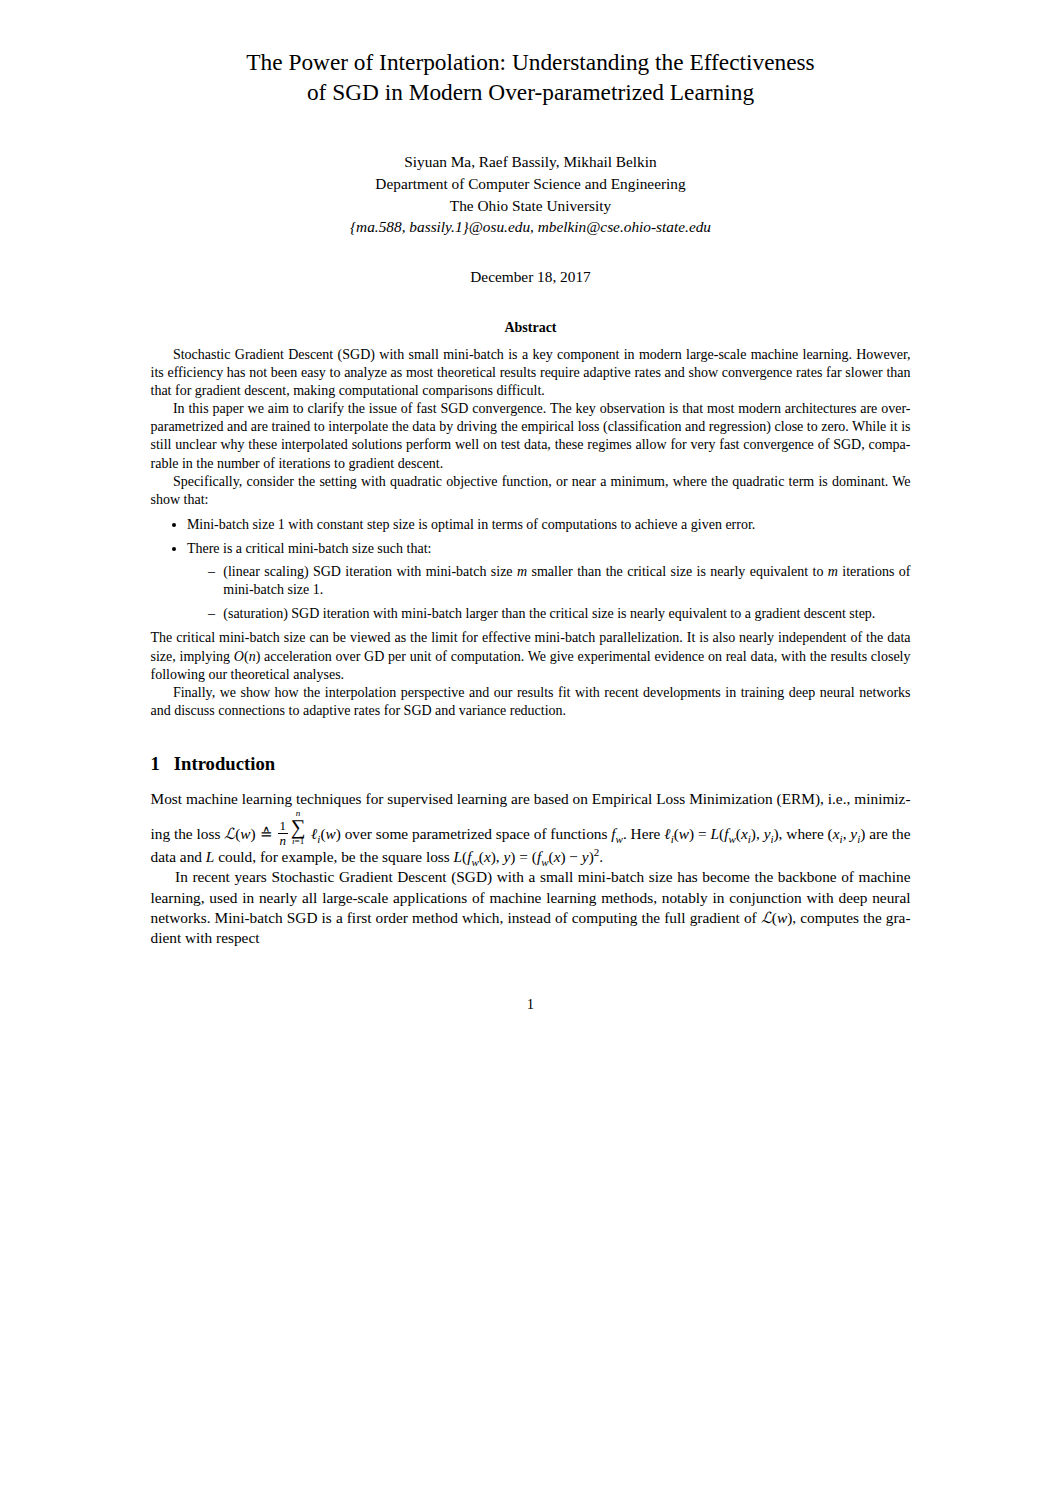The Power of Interpolation: Understanding the Effectiveness
of SGD in Modern Over-parametrized Learning
Siyuan Ma, Raef Bassily, Mikhail Belkin
Department of Computer Science and Engineering
The Ohio State University
{ma.588, bassily.1}@osu.edu, mbelkin@cse.ohio-state.edu
December 18, 2017
Abstract
Stochastic Gradient Descent (SGD) with small mini-batch is a key component in modern large-scale machine learning. However, its efficiency has not been easy to analyze as most theoretical results require adaptive rates and show convergence rates far slower than that for gradient descent, making computational comparisons difficult.
In this paper we aim to clarify the issue of fast SGD convergence. The key observation is that most modern architectures are over-parametrized and are trained to interpolate the data by driving the empirical loss (classification and regression) close to zero. While it is still unclear why these interpolated solutions perform well on test data, these regimes allow for very fast convergence of SGD, comparable in the number of iterations to gradient descent.
Specifically, consider the setting with quadratic objective function, or near a minimum, where the quadratic term is dominant. We show that:
Mini-batch size 1 with constant step size is optimal in terms of computations to achieve a given error.
There is a critical mini-batch size such that:
(linear scaling) SGD iteration with mini-batch size m smaller than the critical size is nearly equivalent to m iterations of mini-batch size 1.
(saturation) SGD iteration with mini-batch larger than the critical size is nearly equivalent to a gradient descent step.
The critical mini-batch size can be viewed as the limit for effective mini-batch parallelization. It is also nearly independent of the data size, implying O(n) acceleration over GD per unit of computation. We give experimental evidence on real data, with the results closely following our theoretical analyses.
Finally, we show how the interpolation perspective and our results fit with recent developments in training deep neural networks and discuss connections to adaptive rates for SGD and variance reduction.
1 Introduction
Most machine learning techniques for supervised learning are based on Empirical Loss Minimization (ERM), i.e., minimizing the loss ℒ(w) ≙ 1 n n∑i=1 ℓi(w) over some parametrized space of functions fw. Here ℓi(w) = L(fw(xi), yi), where (xi, yi) are the data and L could, for example, be the square loss L(fw(x), y) = (fw(x) − y)2.
In recent years Stochastic Gradient Descent (SGD) with a small mini-batch size has become the backbone of machine learning, used in nearly all large-scale applications of machine learning methods, notably in conjunction with deep neural networks. Mini-batch SGD is a first order method which, instead of computing the full gradient of ℒ(w), computes the gradient with respect
1